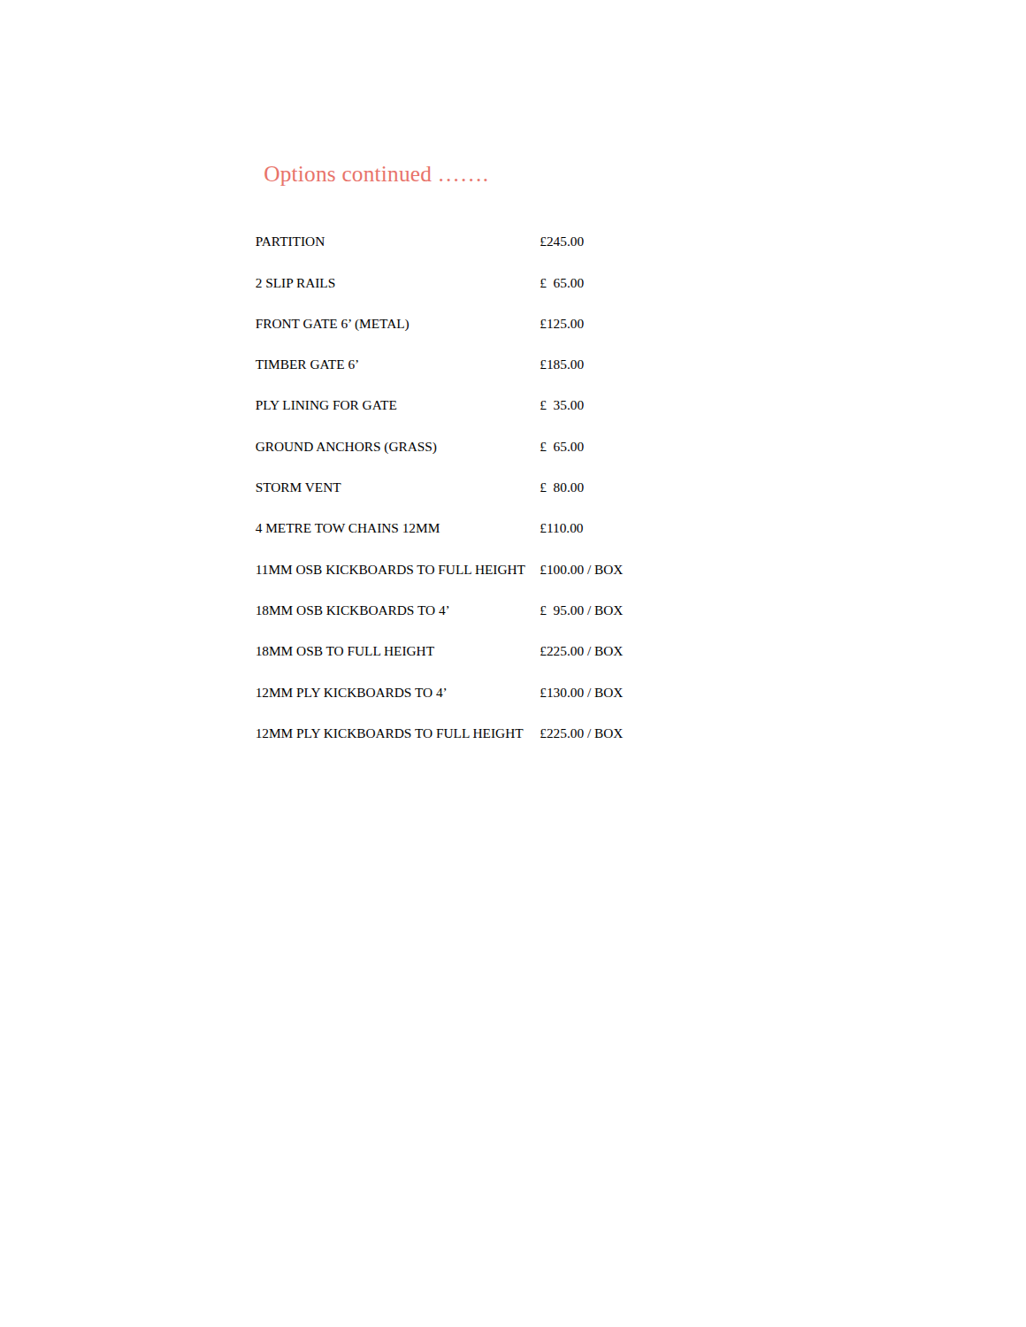Options continued …….
| PARTITION | £245.00 |
| 2 SLIP RAILS | £ 65.00 |
| FRONT GATE 6’ (METAL) | £125.00 |
| TIMBER GATE 6’ | £185.00 |
| PLY LINING FOR GATE | £ 35.00 |
| GROUND ANCHORS (GRASS) | £ 65.00 |
| STORM VENT | £ 80.00 |
| 4 METRE TOW CHAINS 12MM | £110.00 |
| 11MM OSB KICKBOARDS TO FULL HEIGHT | £100.00 / BOX |
| 18MM OSB KICKBOARDS TO 4’ | £ 95.00 / BOX |
| 18MM OSB TO FULL HEIGHT | £225.00 / BOX |
| 12MM PLY KICKBOARDS TO 4’ | £130.00 / BOX |
| 12MM PLY KICKBOARDS TO FULL HEIGHT | £225.00 / BOX |